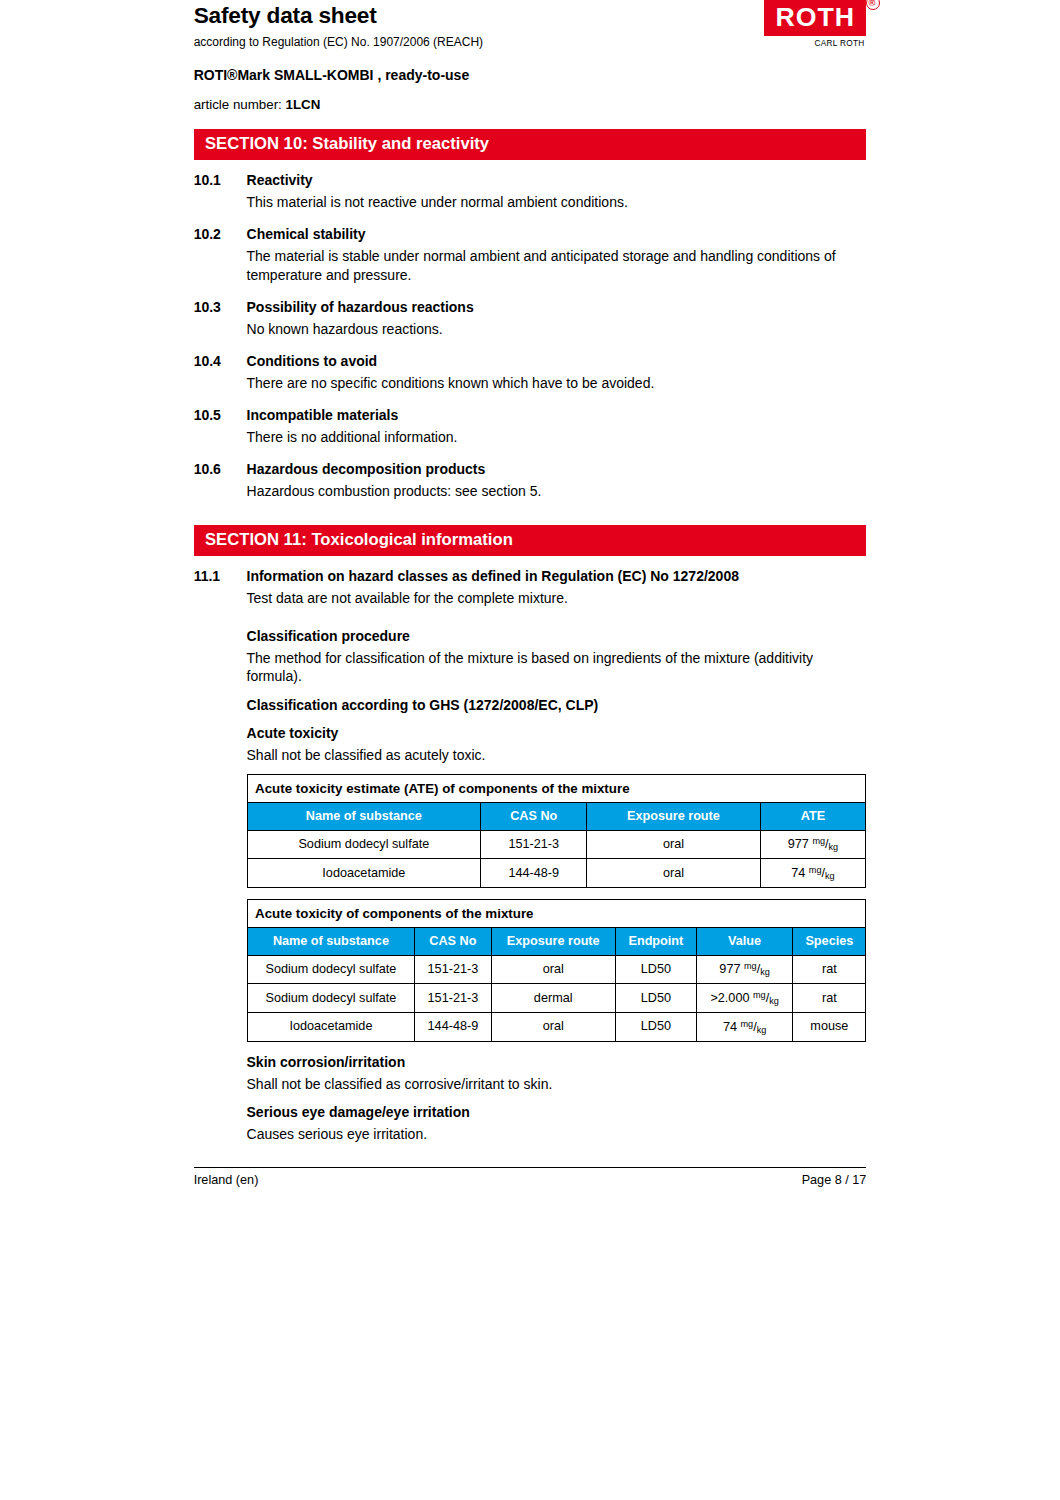ROTH® CARL ROTH
Safety data sheet
according to Regulation (EC) No. 1907/2006 (REACH)
ROTI®Mark SMALL-KOMBI , ready-to-use
article number: 1LCN
SECTION 10: Stability and reactivity
10.1
Reactivity
This material is not reactive under normal ambient conditions.
10.2
Chemical stability
The material is stable under normal ambient and anticipated storage and handling conditions of temperature and pressure.
10.3
Possibility of hazardous reactions
No known hazardous reactions.
10.4
Conditions to avoid
There are no specific conditions known which have to be avoided.
10.5
Incompatible materials
There is no additional information.
10.6
Hazardous decomposition products
Hazardous combustion products: see section 5.
SECTION 11: Toxicological information
11.1
Information on hazard classes as defined in Regulation (EC) No 1272/2008
Test data are not available for the complete mixture.
Classification procedure
The method for classification of the mixture is based on ingredients of the mixture (additivity formula).
Classification according to GHS (1272/2008/EC, CLP)
Acute toxicity
Shall not be classified as acutely toxic.
Acute toxicity estimate (ATE) of components of the mixture
| Name of substance | CAS No | Exposure route | ATE |
| --- | --- | --- | --- |
| Sodium dodecyl sulfate | 151-21-3 | oral | 977 mg / kg |
| Iodoacetamide | 144-48-9 | oral | 74 mg / kg |
Acute toxicity of components of the mixture
| Name of substance | CAS No | Exposure route | Endpoint | Value | Species |
| --- | --- | --- | --- | --- | --- |
| Sodium dodecyl sulfate | 151-21-3 | oral | LD50 | 977 mg / kg | rat |
| Sodium dodecyl sulfate | 151-21-3 | dermal | LD50 | >2.000 mg / kg | rat |
| Iodoacetamide | 144-48-9 | oral | LD50 | 74 mg / kg | mouse |
Skin corrosion/irritation
Shall not be classified as corrosive/irritant to skin.
Serious eye damage/eye irritation
Causes serious eye irritation.
Ireland (en) Page 8 / 17